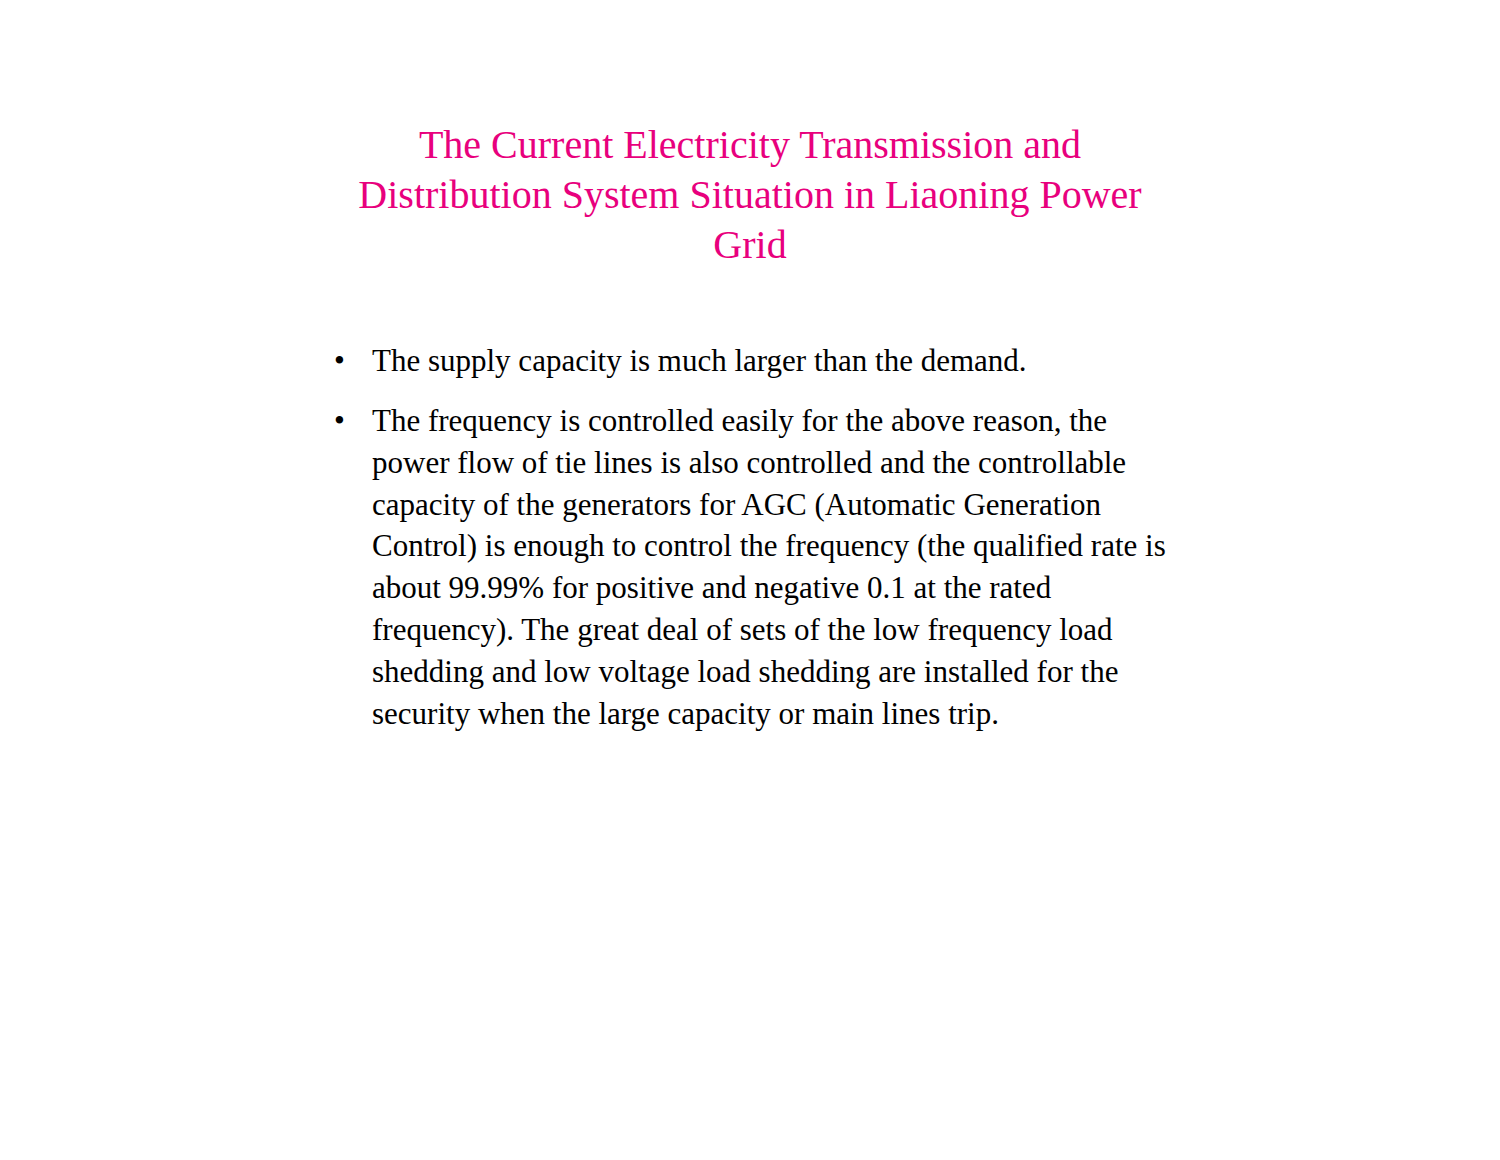The Current Electricity Transmission and Distribution System Situation in Liaoning Power Grid
The supply capacity is much larger than the demand.
The frequency is controlled easily for the above reason, the power flow of tie lines is also controlled and the controllable capacity of the generators for AGC (Automatic Generation Control) is enough to control the frequency (the qualified rate is about 99.99% for positive and negative 0.1 at the rated frequency). The great deal of sets of the low frequency load shedding and low voltage load shedding are installed for the security when the large capacity or main lines trip.